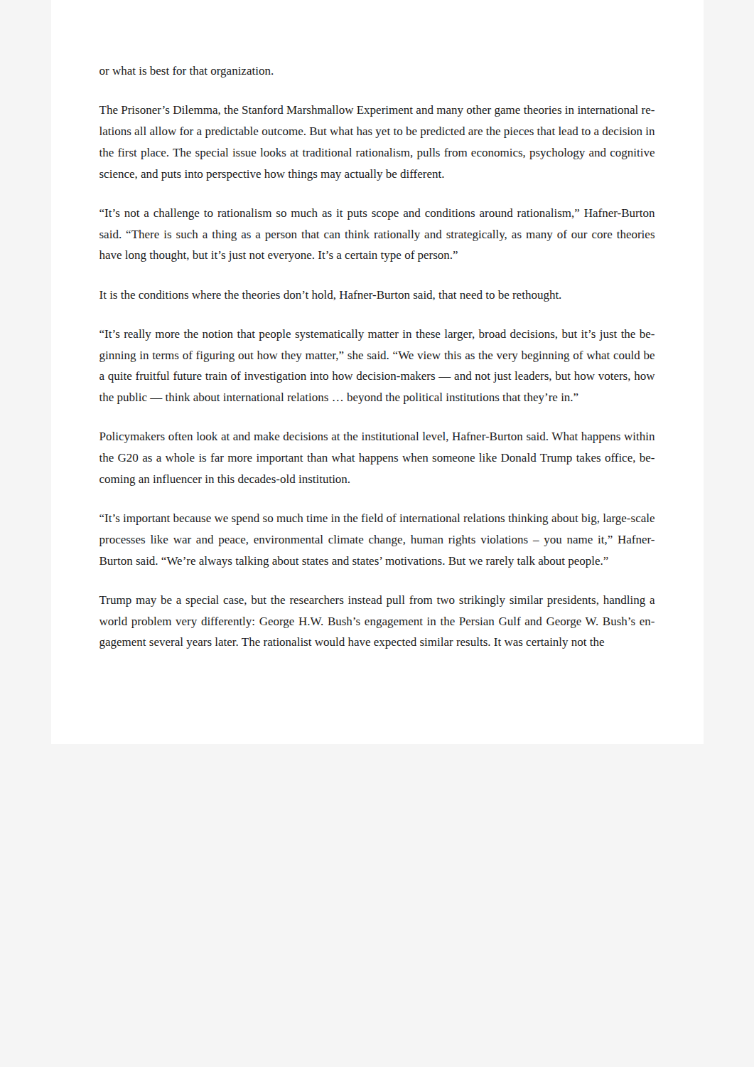or what is best for that organization.
The Prisoner’s Dilemma, the Stanford Marshmallow Experiment and many other game theories in international relations all allow for a predictable outcome. But what has yet to be predicted are the pieces that lead to a decision in the first place. The special issue looks at traditional rationalism, pulls from economics, psychology and cognitive science, and puts into perspective how things may actually be different.
“It’s not a challenge to rationalism so much as it puts scope and conditions around rationalism,” Hafner-Burton said. “There is such a thing as a person that can think rationally and strategically, as many of our core theories have long thought, but it’s just not everyone. It’s a certain type of person.”
It is the conditions where the theories don’t hold, Hafner-Burton said, that need to be rethought.
“It’s really more the notion that people systematically matter in these larger, broad decisions, but it’s just the beginning in terms of figuring out how they matter,” she said. “We view this as the very beginning of what could be a quite fruitful future train of investigation into how decision-makers — and not just leaders, but how voters, how the public — think about international relations … beyond the political institutions that they’re in.”
Policymakers often look at and make decisions at the institutional level, Hafner-Burton said. What happens within the G20 as a whole is far more important than what happens when someone like Donald Trump takes office, becoming an influencer in this decades-old institution.
“It’s important because we spend so much time in the field of international relations thinking about big, large-scale processes like war and peace, environmental climate change, human rights violations – you name it,” Hafner-Burton said. “We’re always talking about states and states’ motivations. But we rarely talk about people.”
Trump may be a special case, but the researchers instead pull from two strikingly similar presidents, handling a world problem very differently: George H.W. Bush’s engagement in the Persian Gulf and George W. Bush’s engagement several years later. The rationalist would have expected similar results. It was certainly not the